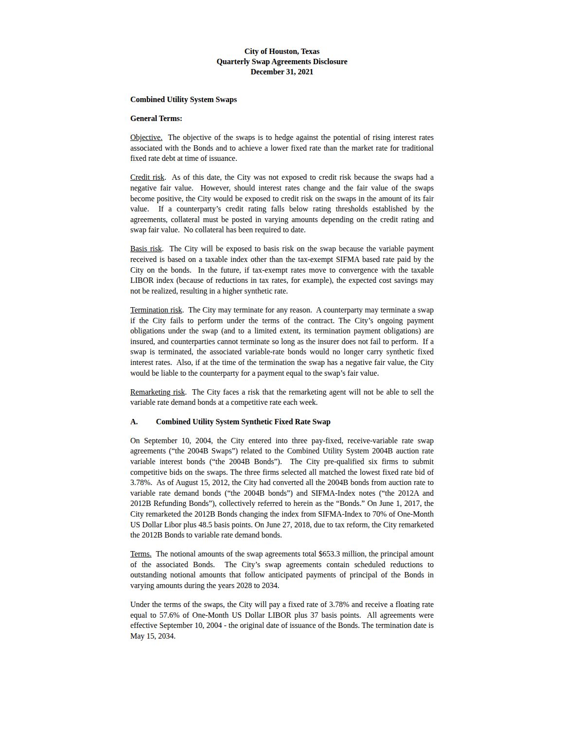City of Houston, Texas
Quarterly Swap Agreements Disclosure
December 31, 2021
Combined Utility System Swaps
General Terms:
Objective. The objective of the swaps is to hedge against the potential of rising interest rates associated with the Bonds and to achieve a lower fixed rate than the market rate for traditional fixed rate debt at time of issuance.
Credit risk. As of this date, the City was not exposed to credit risk because the swaps had a negative fair value. However, should interest rates change and the fair value of the swaps become positive, the City would be exposed to credit risk on the swaps in the amount of its fair value. If a counterparty’s credit rating falls below rating thresholds established by the agreements, collateral must be posted in varying amounts depending on the credit rating and swap fair value. No collateral has been required to date.
Basis risk. The City will be exposed to basis risk on the swap because the variable payment received is based on a taxable index other than the tax-exempt SIFMA based rate paid by the City on the bonds. In the future, if tax-exempt rates move to convergence with the taxable LIBOR index (because of reductions in tax rates, for example), the expected cost savings may not be realized, resulting in a higher synthetic rate.
Termination risk. The City may terminate for any reason. A counterparty may terminate a swap if the City fails to perform under the terms of the contract. The City’s ongoing payment obligations under the swap (and to a limited extent, its termination payment obligations) are insured, and counterparties cannot terminate so long as the insurer does not fail to perform. If a swap is terminated, the associated variable-rate bonds would no longer carry synthetic fixed interest rates. Also, if at the time of the termination the swap has a negative fair value, the City would be liable to the counterparty for a payment equal to the swap’s fair value.
Remarketing risk. The City faces a risk that the remarketing agent will not be able to sell the variable rate demand bonds at a competitive rate each week.
A. Combined Utility System Synthetic Fixed Rate Swap
On September 10, 2004, the City entered into three pay-fixed, receive-variable rate swap agreements (“the 2004B Swaps”) related to the Combined Utility System 2004B auction rate variable interest bonds (“the 2004B Bonds”). The City pre-qualified six firms to submit competitive bids on the swaps. The three firms selected all matched the lowest fixed rate bid of 3.78%. As of August 15, 2012, the City had converted all the 2004B bonds from auction rate to variable rate demand bonds (“the 2004B bonds”) and SIFMA-Index notes (“the 2012A and 2012B Refunding Bonds”), collectively referred to herein as the “Bonds.” On June 1, 2017, the City remarketed the 2012B Bonds changing the index from SIFMA-Index to 70% of One-Month US Dollar Libor plus 48.5 basis points. On June 27, 2018, due to tax reform, the City remarketed the 2012B Bonds to variable rate demand bonds.
Terms. The notional amounts of the swap agreements total $653.3 million, the principal amount of the associated Bonds. The City’s swap agreements contain scheduled reductions to outstanding notional amounts that follow anticipated payments of principal of the Bonds in varying amounts during the years 2028 to 2034.
Under the terms of the swaps, the City will pay a fixed rate of 3.78% and receive a floating rate equal to 57.6% of One-Month US Dollar LIBOR plus 37 basis points. All agreements were effective September 10, 2004 - the original date of issuance of the Bonds. The termination date is May 15, 2034.